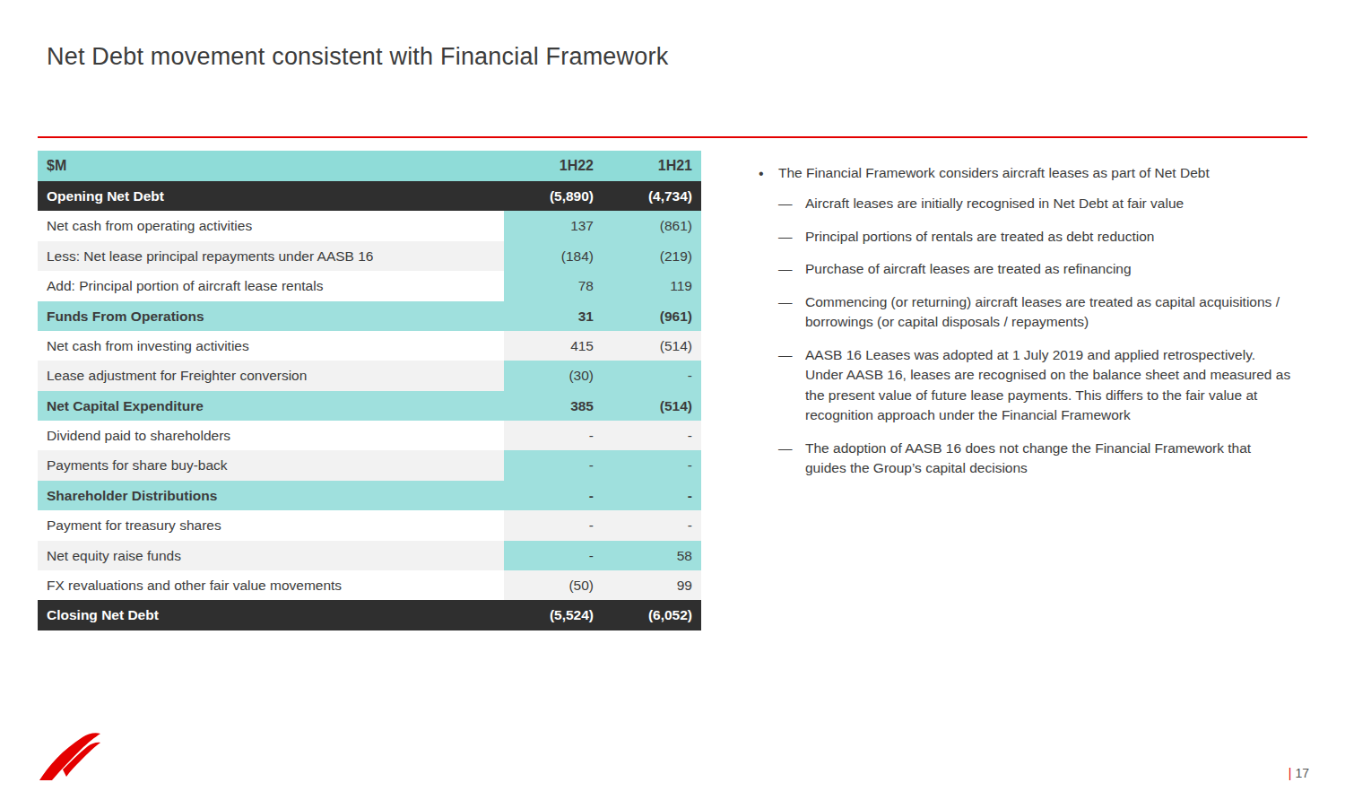Net Debt movement consistent with Financial Framework
| $M | 1H22 | 1H21 |
| --- | --- | --- |
| Opening Net Debt | (5,890) | (4,734) |
| Net cash from operating activities | 137 | (861) |
| Less: Net lease principal repayments under AASB 16 | (184) | (219) |
| Add: Principal portion of aircraft lease rentals | 78 | 119 |
| Funds From Operations | 31 | (961) |
| Net cash from investing activities | 415 | (514) |
| Lease adjustment for Freighter conversion | (30) | - |
| Net Capital Expenditure | 385 | (514) |
| Dividend paid to shareholders | - | - |
| Payments for share buy-back | - | - |
| Shareholder Distributions | - | - |
| Payment for treasury shares | - | - |
| Net equity raise funds | - | 58 |
| FX revaluations and other fair value movements | (50) | 99 |
| Closing Net Debt | (5,524) | (6,052) |
The Financial Framework considers aircraft leases as part of Net Debt
Aircraft leases are initially recognised in Net Debt at fair value
Principal portions of rentals are treated as debt reduction
Purchase of aircraft leases are treated as refinancing
Commencing (or returning) aircraft leases are treated as capital acquisitions / borrowings (or capital disposals / repayments)
AASB 16 Leases was adopted at 1 July 2019 and applied retrospectively. Under AASB 16, leases are recognised on the balance sheet and measured as the present value of future lease payments. This differs to the fair value at recognition approach under the Financial Framework
The adoption of AASB 16 does not change the Financial Framework that guides the Group’s capital decisions
|17